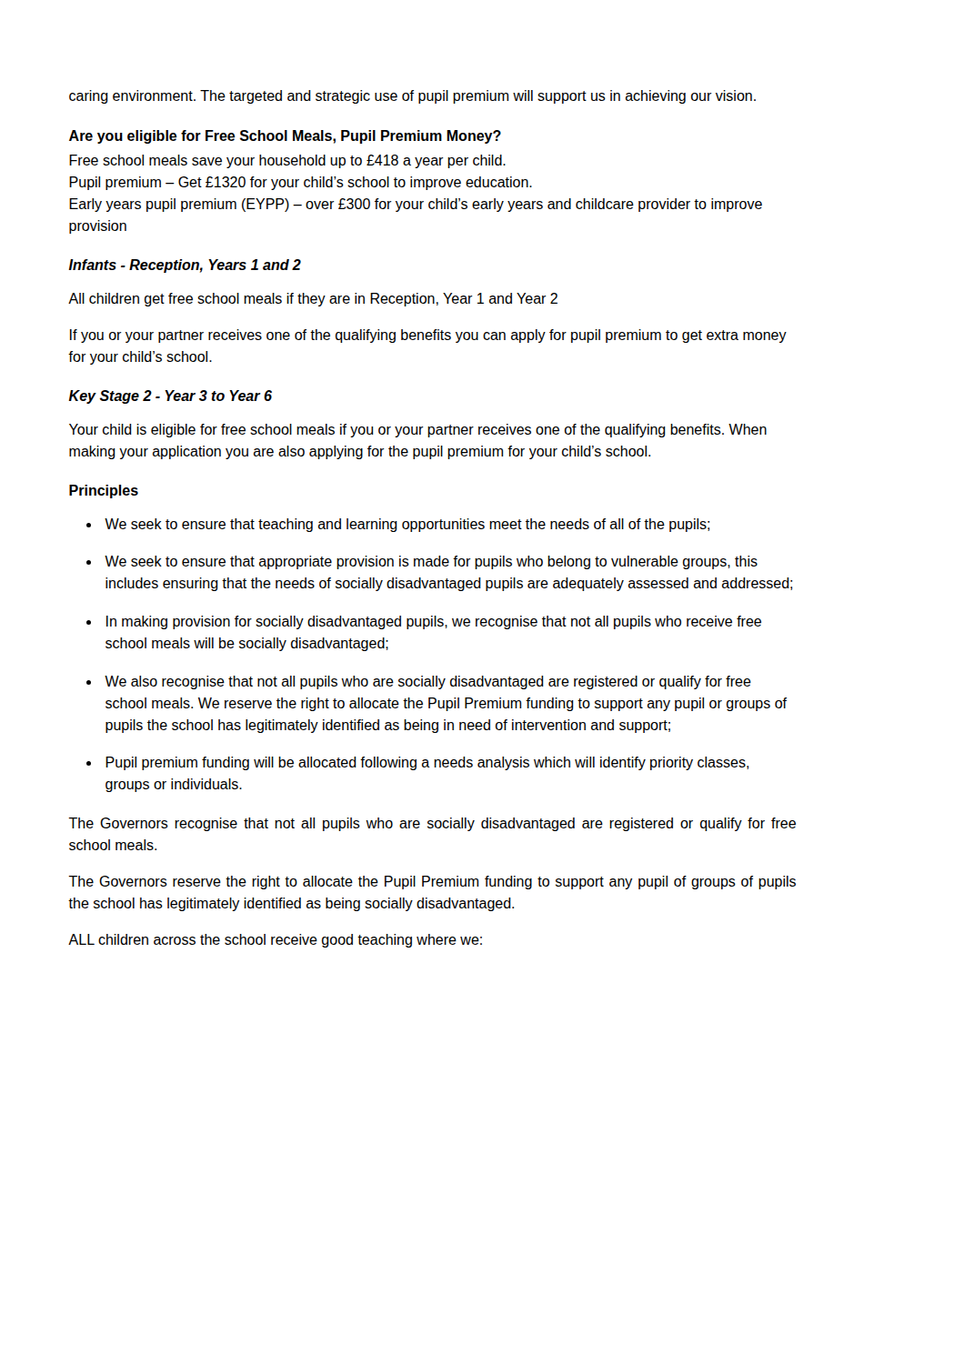caring environment. The targeted and strategic use of pupil premium will support us in achieving our vision.
Are you eligible for Free School Meals, Pupil Premium Money?
Free school meals save your household up to £418 a year per child.
Pupil premium – Get £1320 for your child’s school to improve education.
Early years pupil premium (EYPP) – over £300 for your child’s early years and childcare provider to improve provision
Infants - Reception, Years 1 and 2
All children get free school meals if they are in Reception, Year 1 and Year 2
If you or your partner receives one of the qualifying benefits you can apply for pupil premium to get extra money for your child’s school.
Key Stage 2 - Year 3 to Year 6
Your child is eligible for free school meals if you or your partner receives one of the qualifying benefits. When making your application you are also applying for the pupil premium for your child’s school.
Principles
We seek to ensure that teaching and learning opportunities meet the needs of all of the pupils;
We seek to ensure that appropriate provision is made for pupils who belong to vulnerable groups, this includes ensuring that the needs of socially disadvantaged pupils are adequately assessed and addressed;
In making provision for socially disadvantaged pupils, we recognise that not all pupils who receive free school meals will be socially disadvantaged;
We also recognise that not all pupils who are socially disadvantaged are registered or qualify for free school meals. We reserve the right to allocate the Pupil Premium funding to support any pupil or groups of pupils the school has legitimately identified as being in need of intervention and support;
Pupil premium funding will be allocated following a needs analysis which will identify priority classes, groups or individuals.
The Governors recognise that not all pupils who are socially disadvantaged are registered or qualify for free school meals.
The Governors reserve the right to allocate the Pupil Premium funding to support any pupil of groups of pupils the school has legitimately identified as being socially disadvantaged.
ALL children across the school receive good teaching where we: